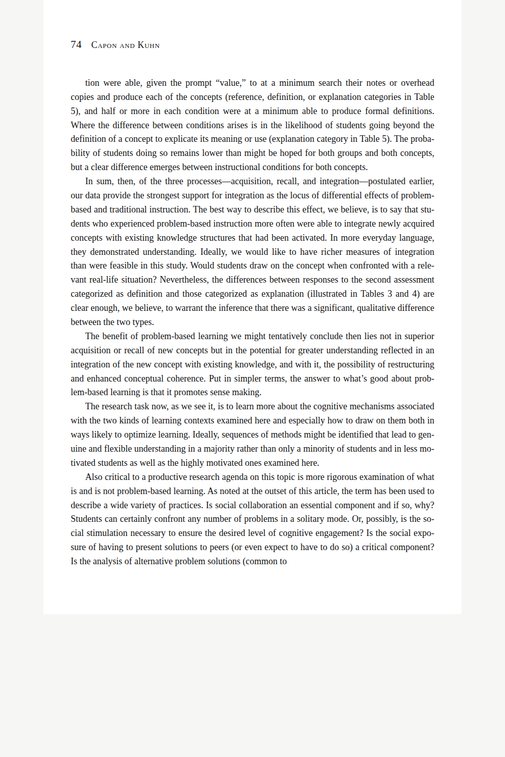74 Capon and Kuhn
tion were able, given the prompt “value,” to at a minimum search their notes or overhead copies and produce each of the concepts (reference, definition, or explanation categories in Table 5), and half or more in each condition were at a minimum able to produce formal definitions. Where the difference between conditions arises is in the likelihood of students going beyond the definition of a concept to explicate its meaning or use (explanation category in Table 5). The probability of students doing so remains lower than might be hoped for both groups and both concepts, but a clear difference emerges between instructional conditions for both concepts.
In sum, then, of the three processes—acquisition, recall, and integration—postulated earlier, our data provide the strongest support for integration as the locus of differential effects of problem-based and traditional instruction. The best way to describe this effect, we believe, is to say that students who experienced problem-based instruction more often were able to integrate newly acquired concepts with existing knowledge structures that had been activated. In more everyday language, they demonstrated understanding. Ideally, we would like to have richer measures of integration than were feasible in this study. Would students draw on the concept when confronted with a relevant real-life situation? Nevertheless, the differences between responses to the second assessment categorized as definition and those categorized as explanation (illustrated in Tables 3 and 4) are clear enough, we believe, to warrant the inference that there was a significant, qualitative difference between the two types.
The benefit of problem-based learning we might tentatively conclude then lies not in superior acquisition or recall of new concepts but in the potential for greater understanding reflected in an integration of the new concept with existing knowledge, and with it, the possibility of restructuring and enhanced conceptual coherence. Put in simpler terms, the answer to what’s good about problem-based learning is that it promotes sense making.
The research task now, as we see it, is to learn more about the cognitive mechanisms associated with the two kinds of learning contexts examined here and especially how to draw on them both in ways likely to optimize learning. Ideally, sequences of methods might be identified that lead to genuine and flexible understanding in a majority rather than only a minority of students and in less motivated students as well as the highly motivated ones examined here.
Also critical to a productive research agenda on this topic is more rigorous examination of what is and is not problem-based learning. As noted at the outset of this article, the term has been used to describe a wide variety of practices. Is social collaboration an essential component and if so, why? Students can certainly confront any number of problems in a solitary mode. Or, possibly, is the social stimulation necessary to ensure the desired level of cognitive engagement? Is the social exposure of having to present solutions to peers (or even expect to have to do so) a critical component? Is the analysis of alternative problem solutions (common to